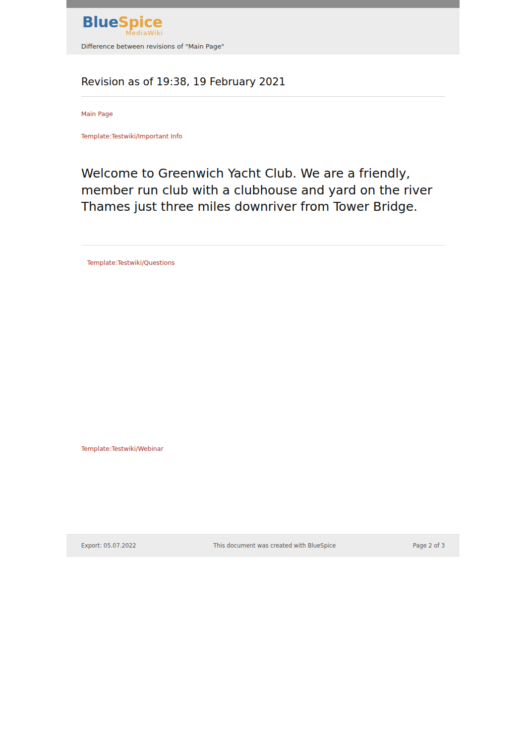Blue Spice
MediaWiki
Difference between revisions of "Main Page"
Revision as of 19:38, 19 February 2021
Main Page
Template:Testwiki/Important Info
Welcome to Greenwich Yacht Club. We are a friendly, member run club with a clubhouse and yard on the river Thames just three miles downriver from Tower Bridge.
Template:Testwiki/Questions
Template:Testwiki/Webinar
Export: 05.07.2022
This document was created with BlueSpice
Page 2 of 3